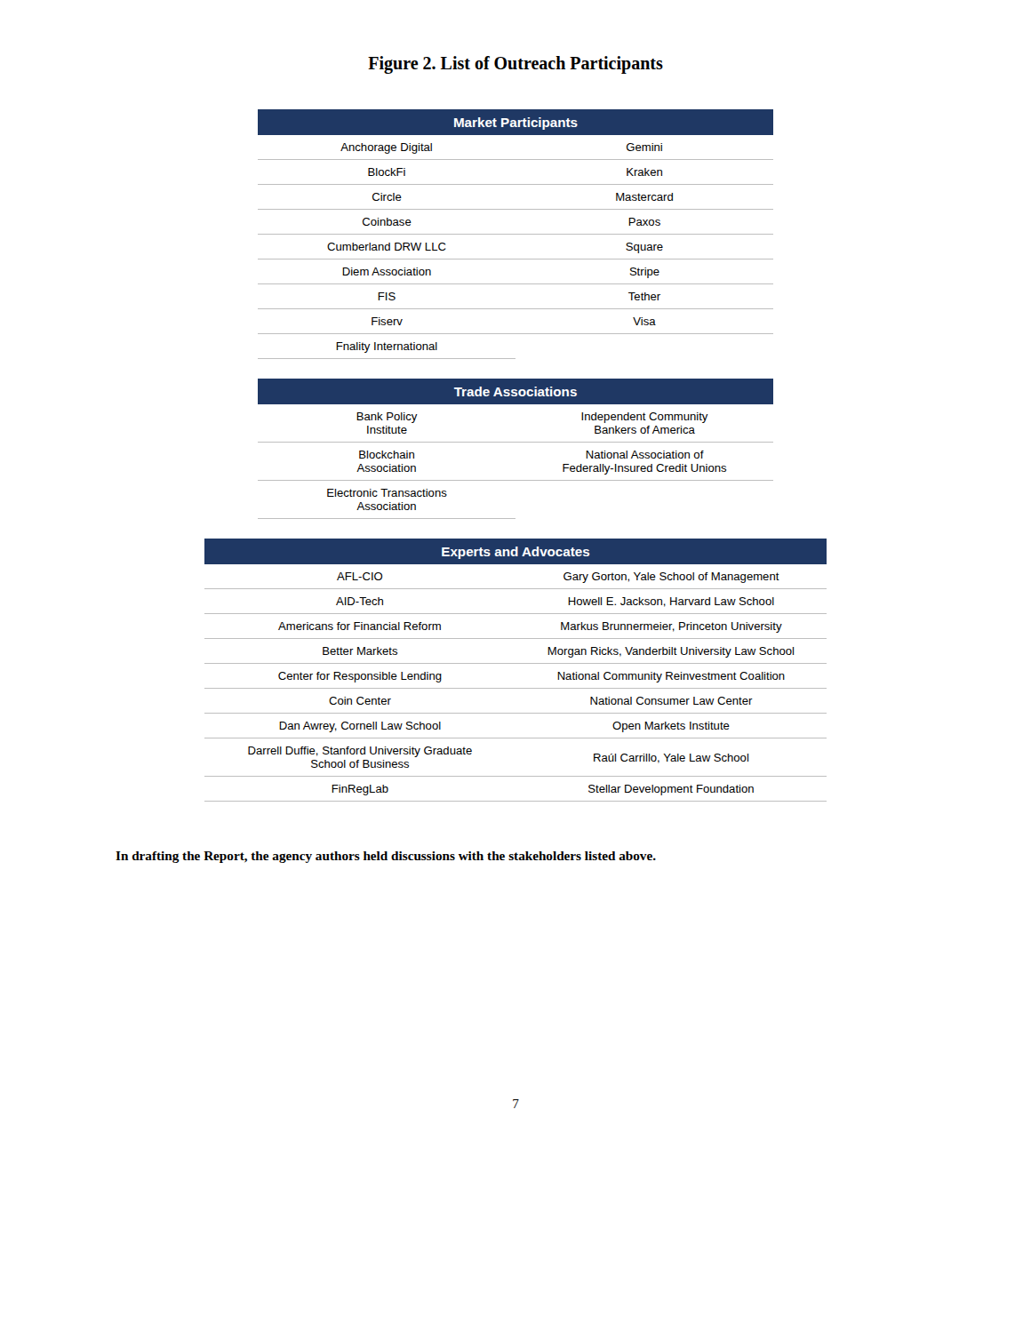Figure 2. List of Outreach Participants
| Market Participants |
| Anchorage Digital | Gemini |
| BlockFi | Kraken |
| Circle | Mastercard |
| Coinbase | Paxos |
| Cumberland DRW LLC | Square |
| Diem Association | Stripe |
| FIS | Tether |
| Fiserv | Visa |
| Fnality International | |
| Trade Associations |
| Bank Policy Institute | Independent Community Bankers of America |
| Blockchain Association | National Association of Federally-Insured Credit Unions |
| Electronic Transactions Association | |
| Experts and Advocates |
| AFL-CIO | Gary Gorton, Yale School of Management |
| AID-Tech | Howell E. Jackson, Harvard Law School |
| Americans for Financial Reform | Markus Brunnermeier, Princeton University |
| Better Markets | Morgan Ricks, Vanderbilt University Law School |
| Center for Responsible Lending | National Community Reinvestment Coalition |
| Coin Center | National Consumer Law Center |
| Dan Awrey, Cornell Law School | Open Markets Institute |
| Darrell Duffie, Stanford University Graduate School of Business | Raúl Carrillo, Yale Law School |
| FinRegLab | Stellar Development Foundation |
In drafting the Report, the agency authors held discussions with the stakeholders listed above.
7